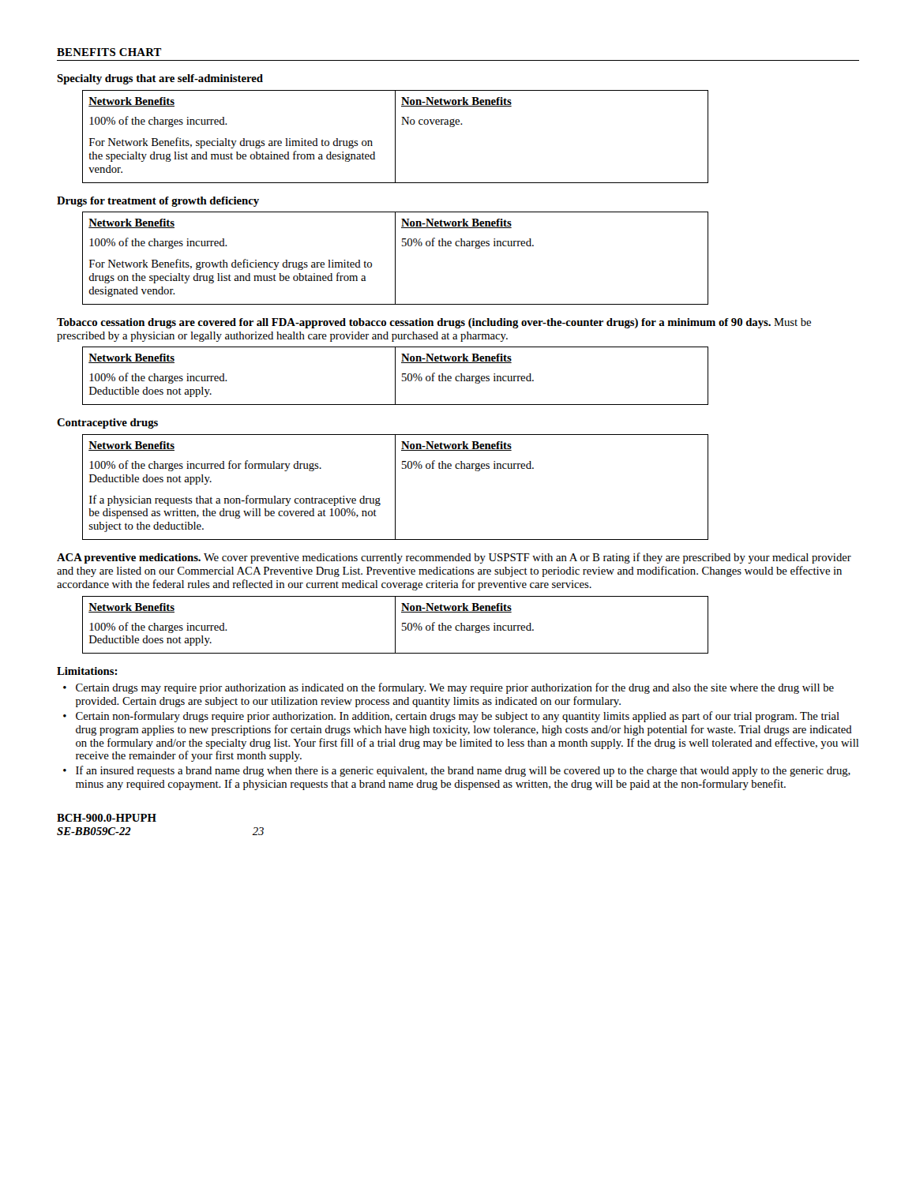BENEFITS CHART
Specialty drugs that are self-administered
| Network Benefits 100% of the charges incurred. For Network Benefits, specialty drugs are limited to drugs on the specialty drug list and must be obtained from a designated vendor. | Non-Network Benefits No coverage. |
Drugs for treatment of growth deficiency
| Network Benefits 100% of the charges incurred. For Network Benefits, growth deficiency drugs are limited to drugs on the specialty drug list and must be obtained from a designated vendor. | Non-Network Benefits 50% of the charges incurred. |
Tobacco cessation drugs are covered for all FDA-approved tobacco cessation drugs (including over-the-counter drugs) for a minimum of 90 days. Must be prescribed by a physician or legally authorized health care provider and purchased at a pharmacy.
| Network Benefits 100% of the charges incurred. Deductible does not apply. | Non-Network Benefits 50% of the charges incurred. |
Contraceptive drugs
| Network Benefits 100% of the charges incurred for formulary drugs. Deductible does not apply. If a physician requests that a non-formulary contraceptive drug be dispensed as written, the drug will be covered at 100%, not subject to the deductible. | Non-Network Benefits 50% of the charges incurred. |
ACA preventive medications. We cover preventive medications currently recommended by USPSTF with an A or B rating if they are prescribed by your medical provider and they are listed on our Commercial ACA Preventive Drug List. Preventive medications are subject to periodic review and modification. Changes would be effective in accordance with the federal rules and reflected in our current medical coverage criteria for preventive care services.
| Network Benefits 100% of the charges incurred. Deductible does not apply. | Non-Network Benefits 50% of the charges incurred. |
Limitations:
Certain drugs may require prior authorization as indicated on the formulary. We may require prior authorization for the drug and also the site where the drug will be provided. Certain drugs are subject to our utilization review process and quantity limits as indicated on our formulary.
Certain non-formulary drugs require prior authorization. In addition, certain drugs may be subject to any quantity limits applied as part of our trial program. The trial drug program applies to new prescriptions for certain drugs which have high toxicity, low tolerance, high costs and/or high potential for waste. Trial drugs are indicated on the formulary and/or the specialty drug list. Your first fill of a trial drug may be limited to less than a month supply. If the drug is well tolerated and effective, you will receive the remainder of your first month supply.
If an insured requests a brand name drug when there is a generic equivalent, the brand name drug will be covered up to the charge that would apply to the generic drug, minus any required copayment. If a physician requests that a brand name drug be dispensed as written, the drug will be paid at the non-formulary benefit.
BCH-900.0-HPUPH
SE-BB059C-2223